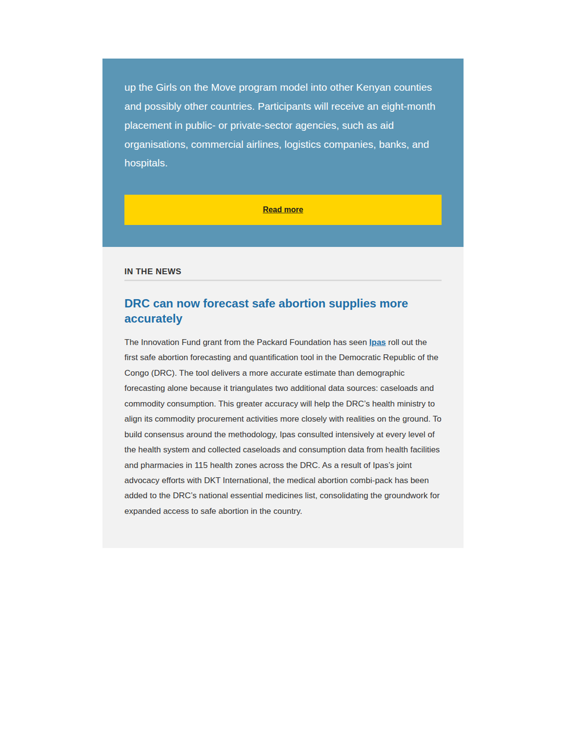up the Girls on the Move program model into other Kenyan counties and possibly other countries. Participants will receive an eight-month placement in public- or private-sector agencies, such as aid organisations, commercial airlines, logistics companies, banks, and hospitals.
Read more
IN THE NEWS
DRC can now forecast safe abortion supplies more accurately
The Innovation Fund grant from the Packard Foundation has seen Ipas roll out the first safe abortion forecasting and quantification tool in the Democratic Republic of the Congo (DRC). The tool delivers a more accurate estimate than demographic forecasting alone because it triangulates two additional data sources: caseloads and commodity consumption. This greater accuracy will help the DRC’s health ministry to align its commodity procurement activities more closely with realities on the ground. To build consensus around the methodology, Ipas consulted intensively at every level of the health system and collected caseloads and consumption data from health facilities and pharmacies in 115 health zones across the DRC. As a result of Ipas’s joint advocacy efforts with DKT International, the medical abortion combi-pack has been added to the DRC’s national essential medicines list, consolidating the groundwork for expanded access to safe abortion in the country.